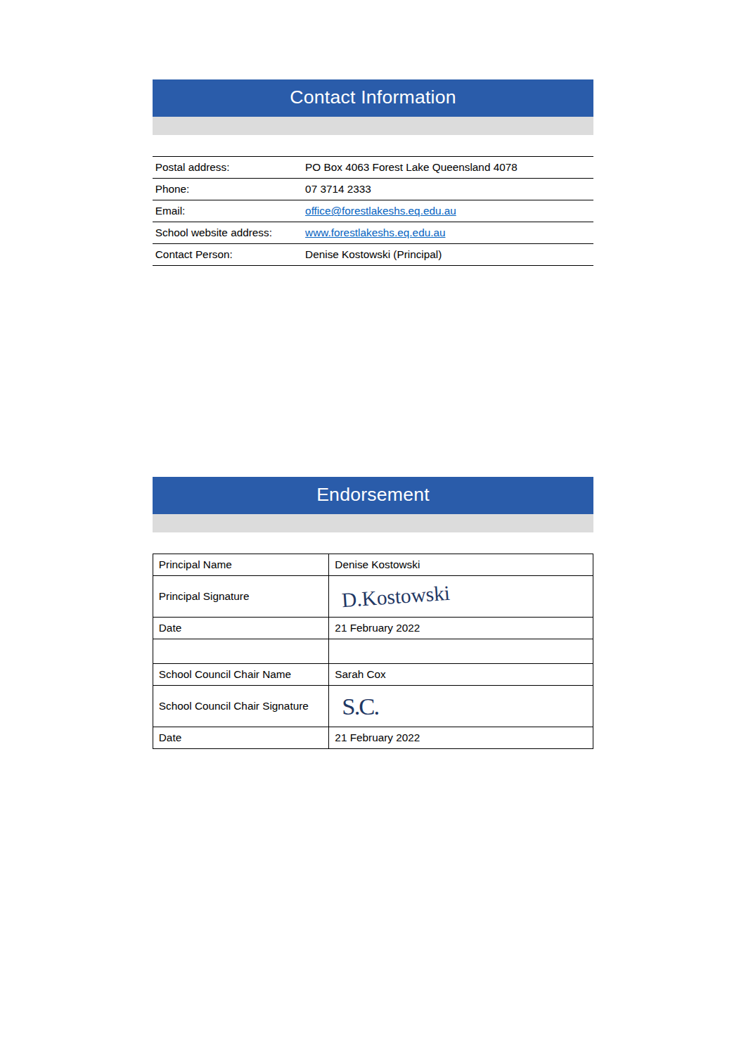Contact Information
| Postal address: | PO Box 4063 Forest Lake Queensland 4078 |
| Phone: | 07 3714 2333 |
| Email: | office@forestlakeshs.eq.edu.au |
| School website address: | www.forestlakeshs.eq.edu.au |
| Contact Person: | Denise Kostowski (Principal) |
Endorsement
| Principal Name | Denise Kostowski |
| Principal Signature | D.Kostowski |
| Date | 21 February 2022 |
| School Council Chair Name | Sarah Cox |
| School Council Chair Signature | S.C. |
| Date | 21 February 2022 |